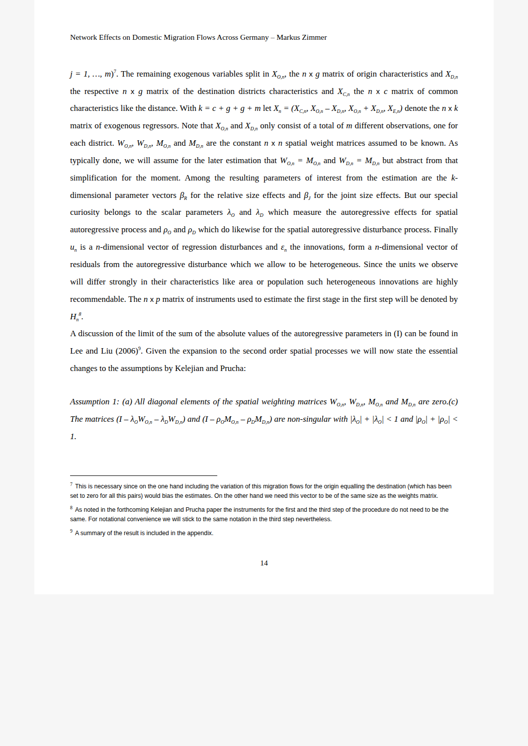Network Effects on Domestic Migration Flows Across Germany – Markus Zimmer
j = 1, …, m)7. The remaining exogenous variables split in XO,n, the n x g matrix of origin characteristics and XD,n the respective n x g matrix of the destination districts characteristics and XC,n the n x c matrix of common characteristics like the distance. With k = c + g + g + m let Xn = (XC,n, XO,n – XD,n, XO,n + XD,n, XE,n) denote the n x k matrix of exogenous regressors. Note that XO,n and XD,n only consist of a total of m different observations, one for each district. WO,n, WD,n, MO,n and MD,n are the constant n x n spatial weight matrices assumed to be known. As typically done, we will assume for the later estimation that WO,n = MO,n and WD,n = MD,n but abstract from that simplification for the moment. Among the resulting parameters of interest from the estimation are the k-dimensional parameter vectors βR for the relative size effects and βJ for the joint size effects. But our special curiosity belongs to the scalar parameters λO and λD which measure the autoregressive effects for spatial autoregressive process and ρO and ρD which do likewise for the spatial autoregressive disturbance process. Finally un is a n-dimensional vector of regression disturbances and εn the innovations, form a n-dimensional vector of residuals from the autoregressive disturbance which we allow to be heterogeneous. Since the units we observe will differ strongly in their characteristics like area or population such heterogeneous innovations are highly recommendable. The n x p matrix of instruments used to estimate the first stage in the first step will be denoted by Hn8.
A discussion of the limit of the sum of the absolute values of the autoregressive parameters in (I) can be found in Lee and Liu (2006)9. Given the expansion to the second order spatial processes we will now state the essential changes to the assumptions by Kelejian and Prucha:
Assumption 1: (a) All diagonal elements of the spatial weighting matrices WO,n, WD,n, MO,n and MD,n are zero.(c) The matrices (I – λOWO,n – λDWD,n) and (I – ρOMO,n – ρDMD,n) are non-singular with |λO| + |λO| < 1 and |ρO| + |ρO| < 1.
7 This is necessary since on the one hand including the variation of this migration flows for the origin equalling the destination (which has been set to zero for all this pairs) would bias the estimates. On the other hand we need this vector to be of the same size as the weights matrix.
8 As noted in the forthcoming Kelejian and Prucha paper the instruments for the first and the third step of the procedure do not need to be the same. For notational convenience we will stick to the same notation in the third step nevertheless.
9 A summary of the result is included in the appendix.
14